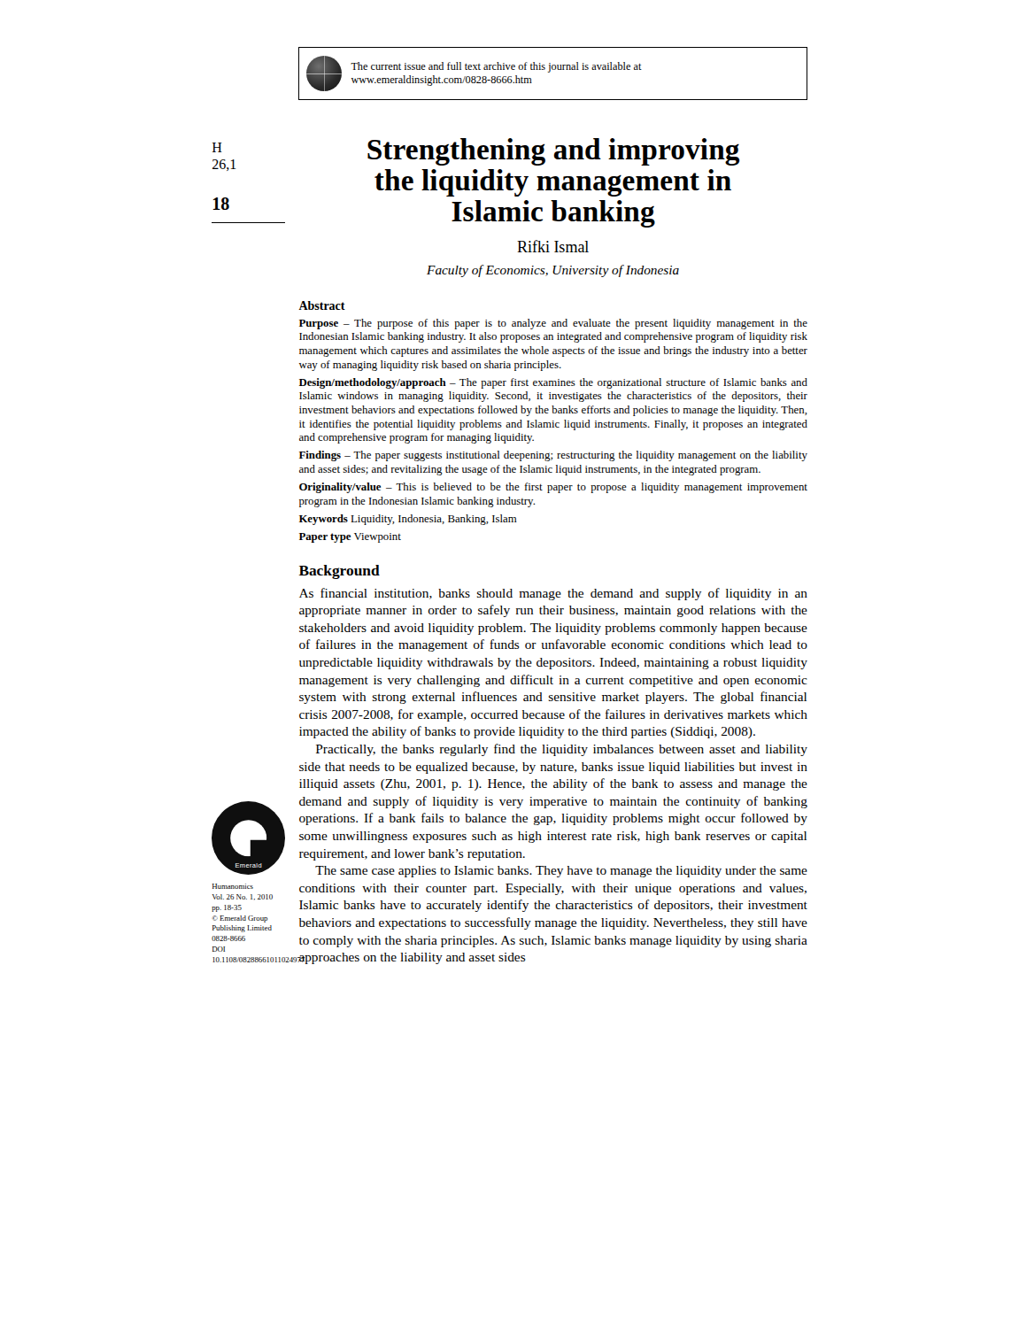The current issue and full text archive of this journal is available at
www.emeraldinsight.com/0828-8666.htm
H
26,1
18
Strengthening and improving
the liquidity management in
Islamic banking
Rifki Ismal
Faculty of Economics, University of Indonesia
Abstract
Purpose – The purpose of this paper is to analyze and evaluate the present liquidity management in the Indonesian Islamic banking industry. It also proposes an integrated and comprehensive program of liquidity risk management which captures and assimilates the whole aspects of the issue and brings the industry into a better way of managing liquidity risk based on sharia principles.
Design/methodology/approach – The paper first examines the organizational structure of Islamic banks and Islamic windows in managing liquidity. Second, it investigates the characteristics of the depositors, their investment behaviors and expectations followed by the banks efforts and policies to manage the liquidity. Then, it identifies the potential liquidity problems and Islamic liquid instruments. Finally, it proposes an integrated and comprehensive program for managing liquidity.
Findings – The paper suggests institutional deepening; restructuring the liquidity management on the liability and asset sides; and revitalizing the usage of the Islamic liquid instruments, in the integrated program.
Originality/value – This is believed to be the first paper to propose a liquidity management improvement program in the Indonesian Islamic banking industry.
Keywords Liquidity, Indonesia, Banking, Islam
Paper type Viewpoint
Background
As financial institution, banks should manage the demand and supply of liquidity in an appropriate manner in order to safely run their business, maintain good relations with the stakeholders and avoid liquidity problem. The liquidity problems commonly happen because of failures in the management of funds or unfavorable economic conditions which lead to unpredictable liquidity withdrawals by the depositors. Indeed, maintaining a robust liquidity management is very challenging and difficult in a current competitive and open economic system with strong external influences and sensitive market players. The global financial crisis 2007-2008, for example, occurred because of the failures in derivatives markets which impacted the ability of banks to provide liquidity to the third parties (Siddiqi, 2008).
Practically, the banks regularly find the liquidity imbalances between asset and liability side that needs to be equalized because, by nature, banks issue liquid liabilities but invest in illiquid assets (Zhu, 2001, p. 1). Hence, the ability of the bank to assess and manage the demand and supply of liquidity is very imperative to maintain the continuity of banking operations. If a bank fails to balance the gap, liquidity problems might occur followed by some unwillingness exposures such as high interest rate risk, high bank reserves or capital requirement, and lower bank’s reputation.
The same case applies to Islamic banks. They have to manage the liquidity under the same conditions with their counter part. Especially, with their unique operations and values, Islamic banks have to accurately identify the characteristics of depositors, their investment behaviors and expectations to successfully manage the liquidity. Nevertheless, they still have to comply with the sharia principles. As such, Islamic banks manage liquidity by using sharia approaches on the liability and asset sides
Emerald
Humanomics
Vol. 26 No. 1, 2010
pp. 18-35
© Emerald Group Publishing Limited
0828-8666
DOI 10.1108/08288661011024977